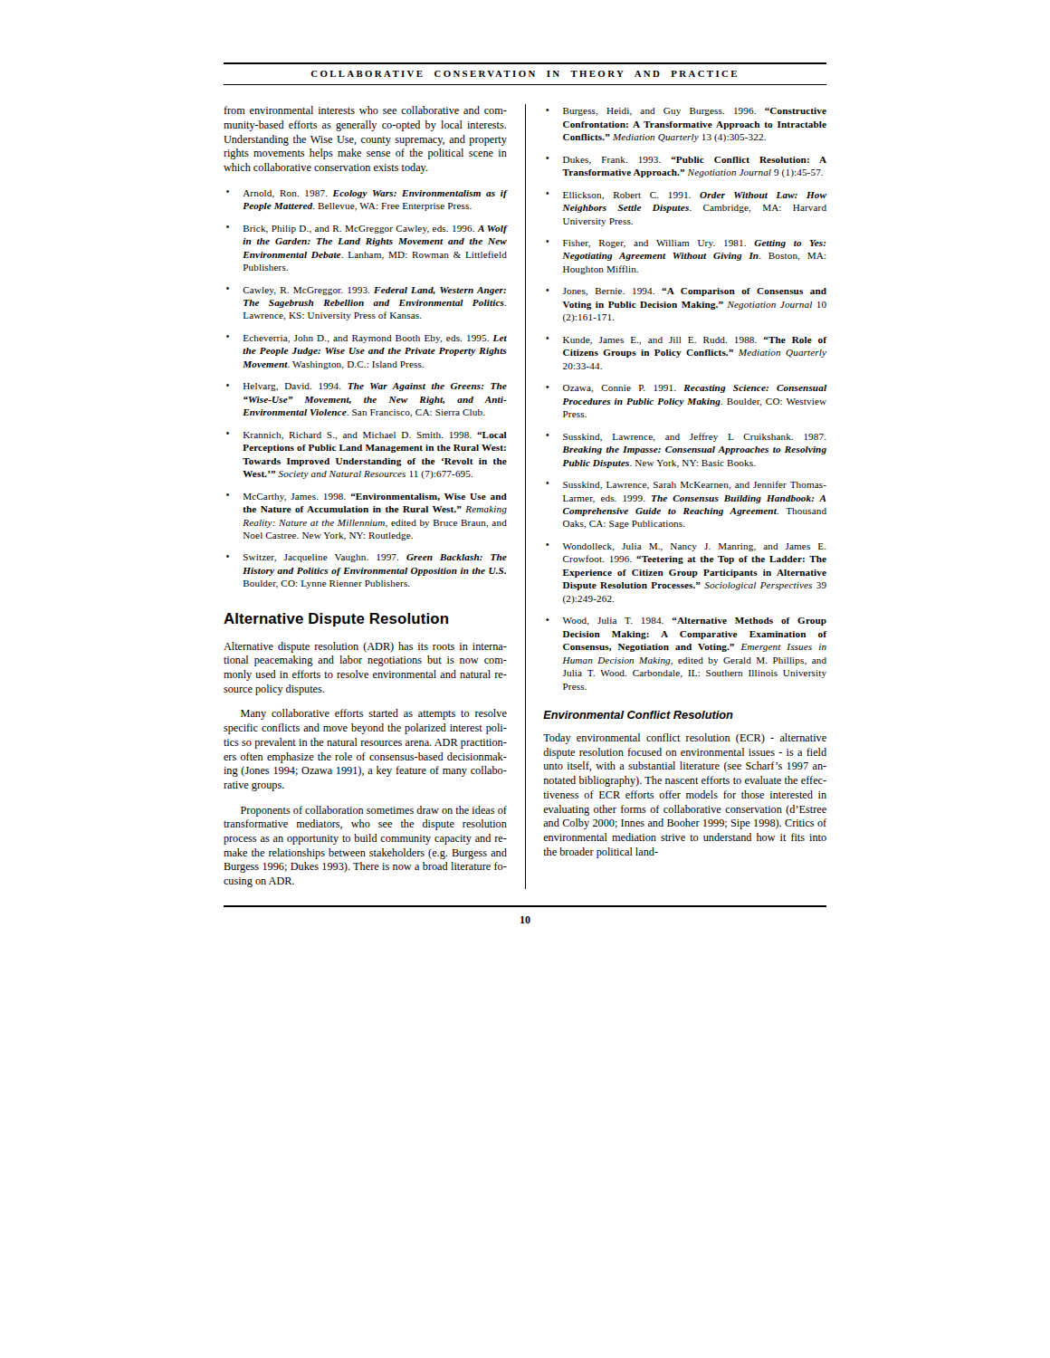Collaborative Conservation in Theory and Practice
from environmental interests who see collaborative and community-based efforts as generally co-opted by local interests. Understanding the Wise Use, county supremacy, and property rights movements helps make sense of the political scene in which collaborative conservation exists today.
Arnold, Ron. 1987. Ecology Wars: Environmentalism as if People Mattered. Bellevue, WA: Free Enterprise Press.
Brick, Philip D., and R. McGreggor Cawley, eds. 1996. A Wolf in the Garden: The Land Rights Movement and the New Environmental Debate. Lanham, MD: Rowman & Littlefield Publishers.
Cawley, R. McGreggor. 1993. Federal Land, Western Anger: The Sagebrush Rebellion and Environmental Politics. Lawrence, KS: University Press of Kansas.
Echeverria, John D., and Raymond Booth Eby, eds. 1995. Let the People Judge: Wise Use and the Private Property Rights Movement. Washington, D.C.: Island Press.
Helvarg, David. 1994. The War Against the Greens: The “Wise-Use” Movement, the New Right, and Anti-Environmental Violence. San Francisco, CA: Sierra Club.
Krannich, Richard S., and Michael D. Smith. 1998. “Local Perceptions of Public Land Management in the Rural West: Towards Improved Understanding of the ‘Revolt in the West.’” Society and Natural Resources 11 (7):677-695.
McCarthy, James. 1998. “Environmentalism, Wise Use and the Nature of Accumulation in the Rural West.” Remaking Reality: Nature at the Millennium, edited by Bruce Braun, and Noel Castree. New York, NY: Routledge.
Switzer, Jacqueline Vaughn. 1997. Green Backlash: The History and Politics of Environmental Opposition in the U.S. Boulder, CO: Lynne Rienner Publishers.
Alternative Dispute Resolution
Alternative dispute resolution (ADR) has its roots in international peacemaking and labor negotiations but is now commonly used in efforts to resolve environmental and natural resource policy disputes.
Many collaborative efforts started as attempts to resolve specific conflicts and move beyond the polarized interest politics so prevalent in the natural resources arena. ADR practitioners often emphasize the role of consensus-based decisionmaking (Jones 1994; Ozawa 1991), a key feature of many collaborative groups.
Proponents of collaboration sometimes draw on the ideas of transformative mediators, who see the dispute resolution process as an opportunity to build community capacity and remake the relationships between stakeholders (e.g. Burgess and Burgess 1996; Dukes 1993). There is now a broad literature focusing on ADR.
Burgess, Heidi, and Guy Burgess. 1996. “Constructive Confrontation: A Transformative Approach to Intractable Conflicts.” Mediation Quarterly 13 (4):305-322.
Dukes, Frank. 1993. “Public Conflict Resolution: A Transformative Approach.” Negotiation Journal 9 (1):45-57.
Ellickson, Robert C. 1991. Order Without Law: How Neighbors Settle Disputes. Cambridge, MA: Harvard University Press.
Fisher, Roger, and William Ury. 1981. Getting to Yes: Negotiating Agreement Without Giving In. Boston, MA: Houghton Mifflin.
Jones, Bernie. 1994. “A Comparison of Consensus and Voting in Public Decision Making.” Negotiation Journal 10 (2):161-171.
Kunde, James E., and Jill E. Rudd. 1988. “The Role of Citizens Groups in Policy Conflicts.” Mediation Quarterly 20:33-44.
Ozawa, Connie P. 1991. Recasting Science: Consensual Procedures in Public Policy Making. Boulder, CO: Westview Press.
Susskind, Lawrence, and Jeffrey L Cruikshank. 1987. Breaking the Impasse: Consensual Approaches to Resolving Public Disputes. New York, NY: Basic Books.
Susskind, Lawrence, Sarah McKearnen, and Jennifer Thomas-Larmer, eds. 1999. The Consensus Building Handbook: A Comprehensive Guide to Reaching Agreement. Thousand Oaks, CA: Sage Publications.
Wondolleck, Julia M., Nancy J. Manring, and James E. Crowfoot. 1996. “Teetering at the Top of the Ladder: The Experience of Citizen Group Participants in Alternative Dispute Resolution Processes.” Sociological Perspectives 39 (2):249-262.
Wood, Julia T. 1984. “Alternative Methods of Group Decision Making: A Comparative Examination of Consensus, Negotiation and Voting.” Emergent Issues in Human Decision Making, edited by Gerald M. Phillips, and Julia T. Wood. Carbondale, IL: Southern Illinois University Press.
Environmental Conflict Resolution
Today environmental conflict resolution (ECR) - alternative dispute resolution focused on environmental issues - is a field unto itself, with a substantial literature (see Scharf’s 1997 annotated bibliography). The nascent efforts to evaluate the effectiveness of ECR efforts offer models for those interested in evaluating other forms of collaborative conservation (d’Estree and Colby 2000; Innes and Booher 1999; Sipe 1998). Critics of environmental mediation strive to understand how it fits into the broader political land-
10